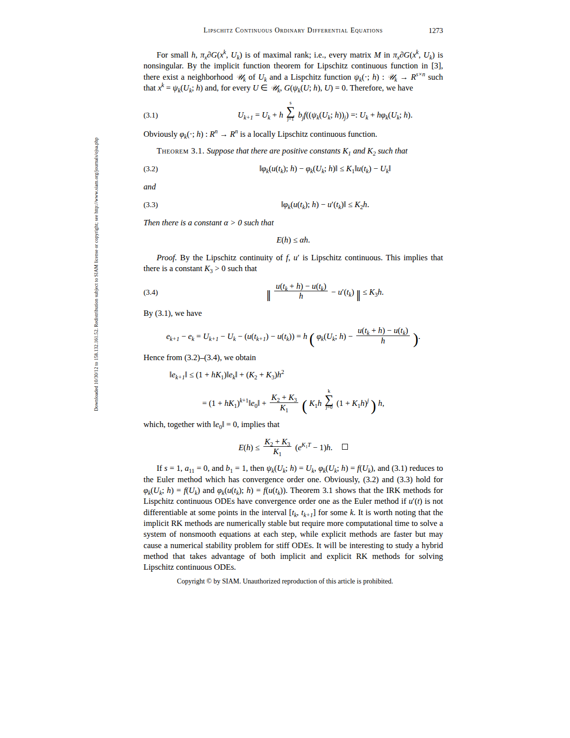Downloaded 10/30/12 to 158.132.161.52. Redistribution subject to SIAM license or copyright; see http://www.siam.org/journals/ojsa.php
Lipschitz Continuous Ordinary Differential Equations 1273
For small h, πx∂G(xk, Uk) is of maximal rank; i.e., every matrix M in πx∂G(xk, Uk) is nonsingular. By the implicit function theorem for Lipschitz continuous function in [3], there exist a neighborhood 𝒰k of Uk and a Lispchitz function ψk(·; h) : 𝒰k → Rs×n such that xk = ψk(Uk; h) and, for every U ∈ 𝒰k, G(ψk(U; h), U) = 0. Therefore, we have
(3.1)
Uk+1 = Uk + h s∑j=1 bj f((ψk(Uk; h))j) =: Uk + hφk(Uk; h).
Obviously φk(·; h) : Rn → Rn is a locally Lipschitz continuous function.
Theorem 3.1. Suppose that there are positive constants K1 and K2 such that
(3.2)
‖φk(u(tk); h) − φk(Uk; h)‖ ≤ K1‖u(tk) − Uk‖
and
(3.3)
‖φk(u(tk); h) − u′(tk)‖ ≤ K2h.
Then there is a constant α > 0 such that
E(h) ≤ αh.
Proof. By the Lipschitz continuity of f, u′ is Lipschitz continuous. This implies that there is a constant K3 > 0 such that
(3.4)
‖ u(tk + h) − u(tk) h − u′(tk) ‖ ≤ K3h.
By (3.1), we have
ek+1 − ek = Uk+1 − Uk − (u(tk+1) − u(tk)) = h ( φk(Uk; h) − u(tk + h) − u(tk) h ).
Hence from (3.2)–(3.4), we obtain
‖ek+1‖ ≤ (1 + hK1)‖ek‖ + (K2 + K3)h2
= (1 + hK1)k+1‖e0‖ + K2 + K3 K1 ( K1h k∑j=0 (1 + K1h)j ) h,
which, together with ‖e0‖ = 0, implies that
E(h) ≤ K2 + K3 K1 (eK1T − 1)h.
If s = 1, a11 = 0, and b1 = 1, then ψk(Uk; h) = Uk, φk(Uk; h) = f(Uk), and (3.1) reduces to the Euler method which has convergence order one. Obviously, (3.2) and (3.3) hold for φk(Uk; h) = f(Uk) and φk(u(tk); h) = f(u(tk)). Theorem 3.1 shows that the IRK methods for Lispchitz continuous ODEs have convergence order one as the Euler method if u′(t) is not differentiable at some points in the interval [tk, tk+1] for some k. It is worth noting that the implicit RK methods are numerically stable but require more computational time to solve a system of nonsmooth equations at each step, while explicit methods are faster but may cause a numerical stability problem for stiff ODEs. It will be interesting to study a hybrid method that takes advantage of both implicit and explicit RK methods for solving Lipschitz continuous ODEs.
Copyright © by SIAM. Unauthorized reproduction of this article is prohibited.